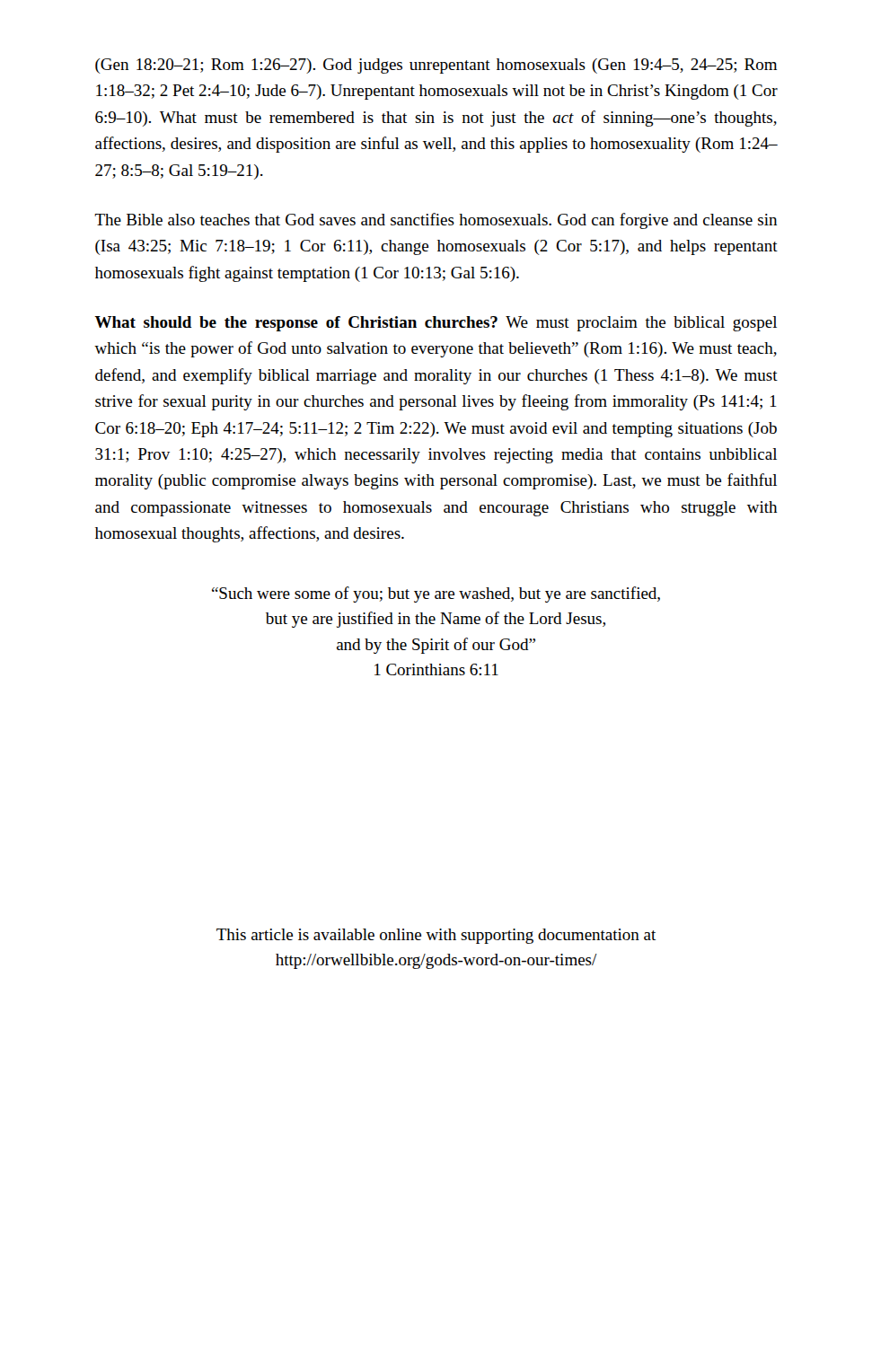(Gen 18:20–21; Rom 1:26–27). God judges unrepentant homosexuals (Gen 19:4–5, 24–25; Rom 1:18–32; 2 Pet 2:4–10; Jude 6–7). Unrepentant homosexuals will not be in Christ’s Kingdom (1 Cor 6:9–10). What must be remembered is that sin is not just the act of sinning—one’s thoughts, affections, desires, and disposition are sinful as well, and this applies to homosexuality (Rom 1:24–27; 8:5–8; Gal 5:19–21).
The Bible also teaches that God saves and sanctifies homosexuals. God can forgive and cleanse sin (Isa 43:25; Mic 7:18–19; 1 Cor 6:11), change homosexuals (2 Cor 5:17), and helps repentant homosexuals fight against temptation (1 Cor 10:13; Gal 5:16).
What should be the response of Christian churches? We must proclaim the biblical gospel which “is the power of God unto salvation to everyone that believeth” (Rom 1:16). We must teach, defend, and exemplify biblical marriage and morality in our churches (1 Thess 4:1–8). We must strive for sexual purity in our churches and personal lives by fleeing from immorality (Ps 141:4; 1 Cor 6:18–20; Eph 4:17–24; 5:11–12; 2 Tim 2:22). We must avoid evil and tempting situations (Job 31:1; Prov 1:10; 4:25–27), which necessarily involves rejecting media that contains unbiblical morality (public compromise always begins with personal compromise). Last, we must be faithful and compassionate witnesses to homosexuals and encourage Christians who struggle with homosexual thoughts, affections, and desires.
“Such were some of you; but ye are washed, but ye are sanctified,
but ye are justified in the Name of the Lord Jesus,
and by the Spirit of our God”
1 Corinthians 6:11
This article is available online with supporting documentation at
http://orwellbible.org/gods-word-on-our-times/